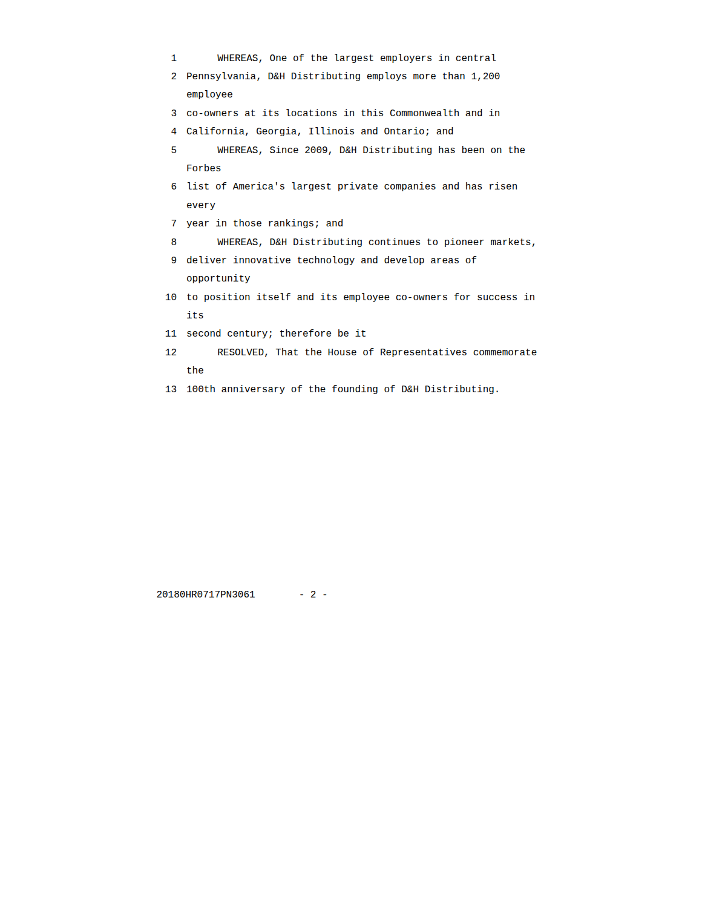WHEREAS, One of the largest employers in central
Pennsylvania, D&H Distributing employs more than 1,200 employee
co-owners at its locations in this Commonwealth and in
California, Georgia, Illinois and Ontario; and
WHEREAS, Since 2009, D&H Distributing has been on the Forbes
list of America's largest private companies and has risen every
year in those rankings; and
WHEREAS, D&H Distributing continues to pioneer markets,
deliver innovative technology and develop areas of opportunity
to position itself and its employee co-owners for success in its
second century; therefore be it
RESOLVED, That the House of Representatives commemorate the
100th anniversary of the founding of D&H Distributing.
20180HR0717PN3061 - 2 -